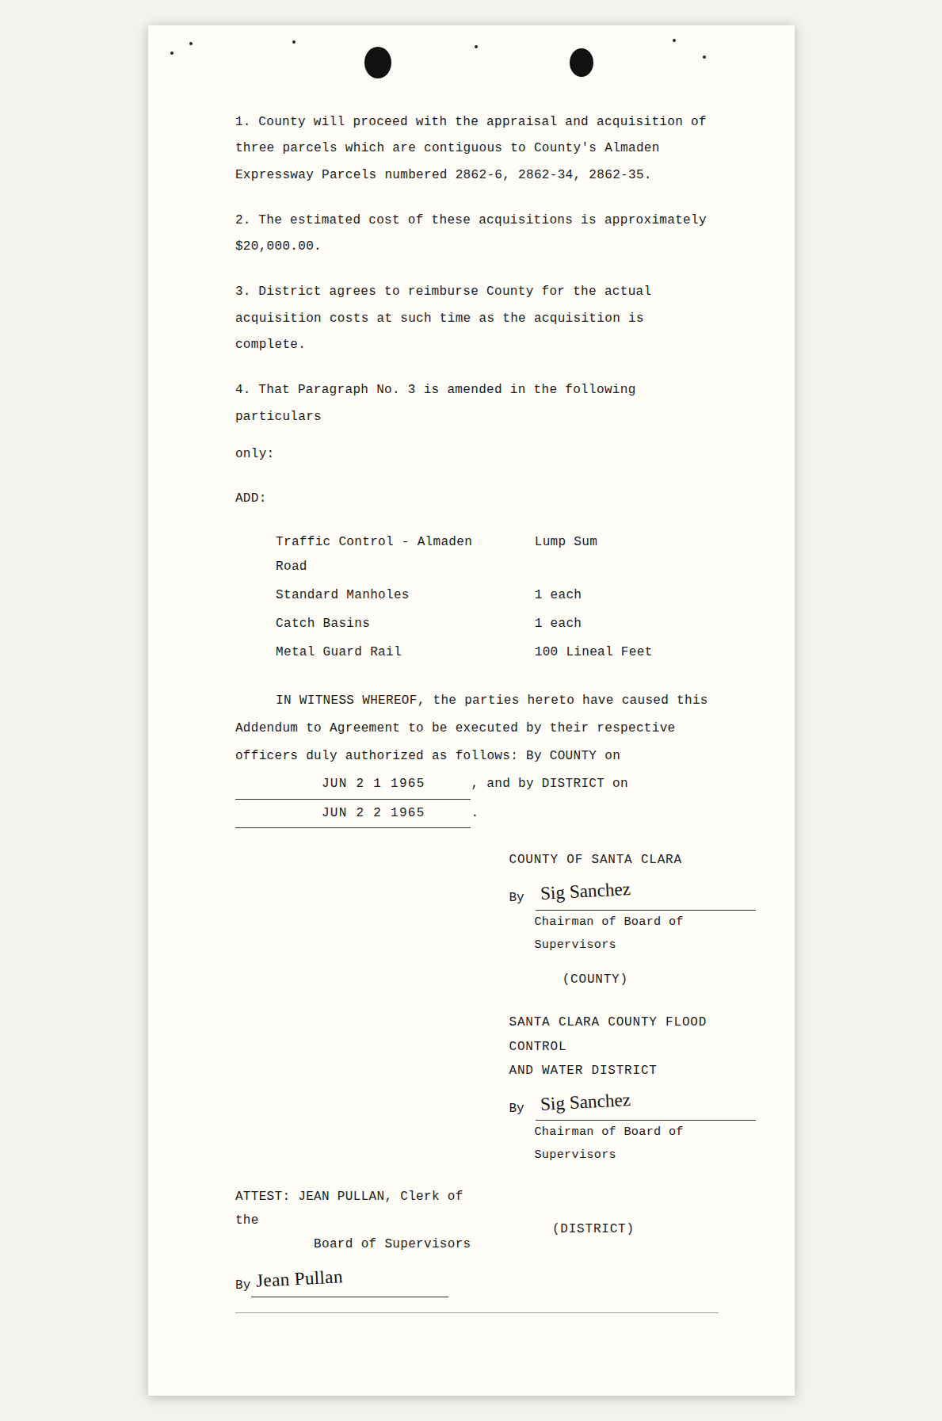1. County will proceed with the appraisal and acquisition of three parcels which are contiguous to County's Almaden Expressway Parcels numbered 2862-6, 2862-34, 2862-35.
2. The estimated cost of these acquisitions is approximately $20,000.00.
3. District agrees to reimburse County for the actual acquisition costs at such time as the acquisition is complete.
4. That Paragraph No. 3 is amended in the following particulars
only:
ADD:
| Traffic Control - Almaden Road | Lump Sum |
| Standard Manholes | 1 each |
| Catch Basins | 1 each |
| Metal Guard Rail | 100 Lineal Feet |
IN WITNESS WHEREOF, the parties hereto have caused this Addendum to Agreement to be executed by their respective officers duly authorized as follows: By COUNTY on JUN 2 1 1965, and by DISTRICT on JUN 2 2 1965.
COUNTY OF SANTA CLARA
By Sig Sanchez
Chairman of Board of Supervisors
(COUNTY)
SANTA CLARA COUNTY FLOOD CONTROL
AND WATER DISTRICT
By Sig Sanchez
Chairman of Board of Supervisors
ATTEST: JEAN PULLAN, Clerk of the
Board of Supervisors
By Jean Pullan
(DISTRICT)